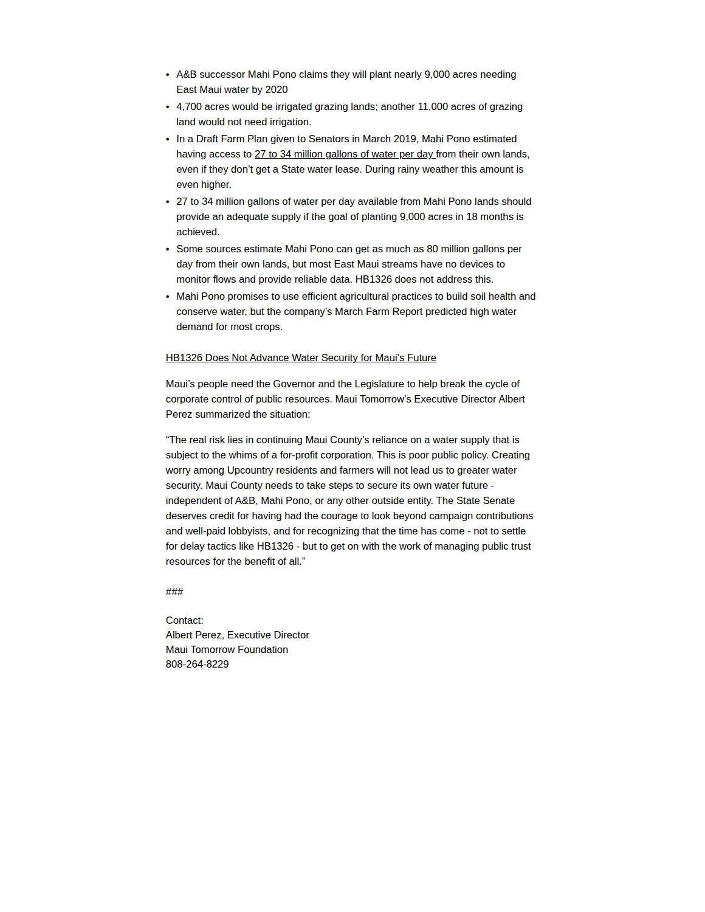A&B successor Mahi Pono claims they will plant nearly 9,000 acres needing East Maui water by 2020
4,700 acres would be irrigated grazing lands; another 11,000 acres of grazing land would not need irrigation.
In a Draft Farm Plan given to Senators in March 2019, Mahi Pono estimated having access to 27 to 34 million gallons of water per day from their own lands, even if they don’t get a State water lease. During rainy weather this amount is even higher.
27 to 34 million gallons of water per day available from Mahi Pono lands should provide an adequate supply if the goal of planting 9,000 acres in 18 months is achieved.
Some sources estimate Mahi Pono can get as much as 80 million gallons per day from their own lands, but most East Maui streams have no devices to monitor flows and provide reliable data. HB1326 does not address this.
Mahi Pono promises to use efficient agricultural practices to build soil health and conserve water, but the company’s March Farm Report predicted high water demand for most crops.
HB1326 Does Not Advance Water Security for Maui’s Future
Maui’s people need the Governor and the Legislature to help break the cycle of corporate control of public resources. Maui Tomorrow’s Executive Director Albert Perez summarized the situation:
“The real risk lies in continuing Maui County’s reliance on a water supply that is subject to the whims of a for-profit corporation. This is poor public policy. Creating worry among Upcountry residents and farmers will not lead us to greater water security. Maui County needs to take steps to secure its own water future - independent of A&B, Mahi Pono, or any other outside entity. The State Senate deserves credit for having had the courage to look beyond campaign contributions and well-paid lobbyists, and for recognizing that the time has come - not to settle for delay tactics like HB1326 - but to get on with the work of managing public trust resources for the benefit of all.”
###
Contact:
Albert Perez, Executive Director
Maui Tomorrow Foundation
808-264-8229